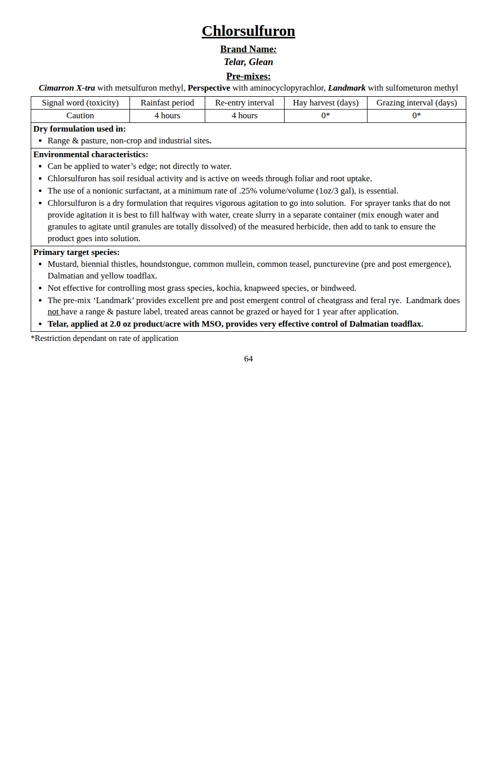Chlorsulfuron
Brand Name:
Telar, Glean
Pre-mixes:
Cimarron X-tra with metsulfuron methyl, Perspective with aminocyclopyrachlor, Landmark with sulfometuron methyl
| Signal word (toxicity) | Rainfast period | Re-entry interval | Hay harvest (days) | Grazing interval (days) |
| --- | --- | --- | --- | --- |
| Caution | 4 hours | 4 hours | 0* | 0* |
| Dry formulation used in: Range & pasture, non-crop and industrial sites . |
| Environmental characteristics: Can be applied to water’s edge; not directly to water. Chlorsulfuron has soil residual activity and is active on weeds through foliar and root uptake. The use of a nonionic surfactant, at a minimum rate of .25% volume/volume (1oz/3 gal), is essential. Chlorsulfuron is a dry formulation that requires vigorous agitation to go into solution. For sprayer tanks that do not provide agitation it is best to fill halfway with water, create slurry in a separate container (mix enough water and granules to agitate until granules are totally dissolved) of the measured herbicide, then add to tank to ensure the product goes into solution. |
| Primary target species: Mustard, biennial thistles, houndstongue, common mullein, common teasel, puncturevine (pre and post emergence), Dalmatian and yellow toadflax. Not effective for controlling most grass species, kochia, knapweed species, or bindweed. The pre-mix ‘Landmark’ provides excellent pre and post emergent control of cheatgrass and feral rye. Landmark does not have a range & pasture label, treated areas cannot be grazed or hayed for 1 year after application. Telar, applied at 2.0 oz product/acre with MSO, provides very effective control of Dalmatian toadflax. |
*Restriction dependant on rate of application
64